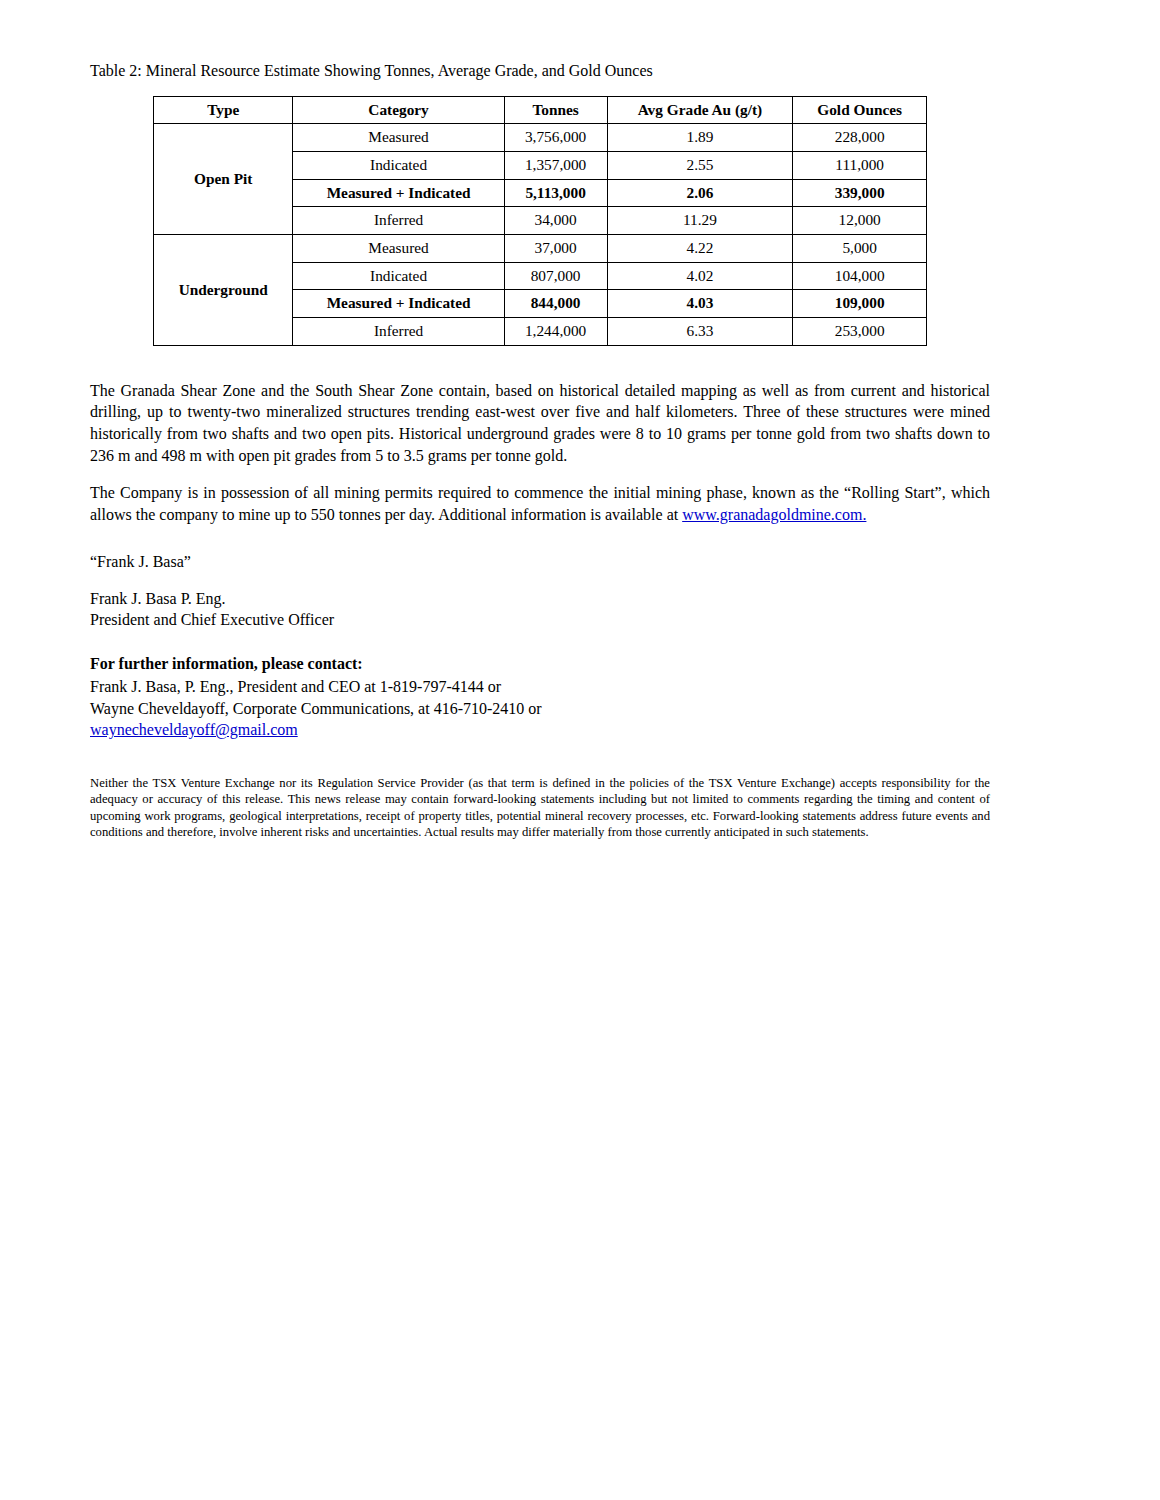Table 2: Mineral Resource Estimate Showing Tonnes, Average Grade, and Gold Ounces
| Type | Category | Tonnes | Avg Grade Au (g/t) | Gold Ounces |
| --- | --- | --- | --- | --- |
| Open Pit | Measured | 3,756,000 | 1.89 | 228,000 |
| Indicated | 1,357,000 | 2.55 | 111,000 |
| Measured + Indicated | 5,113,000 | 2.06 | 339,000 |
| Inferred | 34,000 | 11.29 | 12,000 |
| Underground | Measured | 37,000 | 4.22 | 5,000 |
| Indicated | 807,000 | 4.02 | 104,000 |
| Measured + Indicated | 844,000 | 4.03 | 109,000 |
| Inferred | 1,244,000 | 6.33 | 253,000 |
The Granada Shear Zone and the South Shear Zone contain, based on historical detailed mapping as well as from current and historical drilling, up to twenty-two mineralized structures trending east-west over five and half kilometers. Three of these structures were mined historically from two shafts and two open pits. Historical underground grades were 8 to 10 grams per tonne gold from two shafts down to 236 m and 498 m with open pit grades from 5 to 3.5 grams per tonne gold.
The Company is in possession of all mining permits required to commence the initial mining phase, known as the “Rolling Start”, which allows the company to mine up to 550 tonnes per day. Additional information is available at www.granadagoldmine.com.
“Frank J. Basa”
Frank J. Basa P. Eng.
President and Chief Executive Officer
For further information, please contact:
Frank J. Basa, P. Eng., President and CEO at 1-819-797-4144 or
Wayne Cheveldayoff, Corporate Communications, at 416-710-2410 or
waynecheveldayoff@gmail.com
Neither the TSX Venture Exchange nor its Regulation Service Provider (as that term is defined in the policies of the TSX Venture Exchange) accepts responsibility for the adequacy or accuracy of this release. This news release may contain forward-looking statements including but not limited to comments regarding the timing and content of upcoming work programs, geological interpretations, receipt of property titles, potential mineral recovery processes, etc. Forward-looking statements address future events and conditions and therefore, involve inherent risks and uncertainties. Actual results may differ materially from those currently anticipated in such statements.